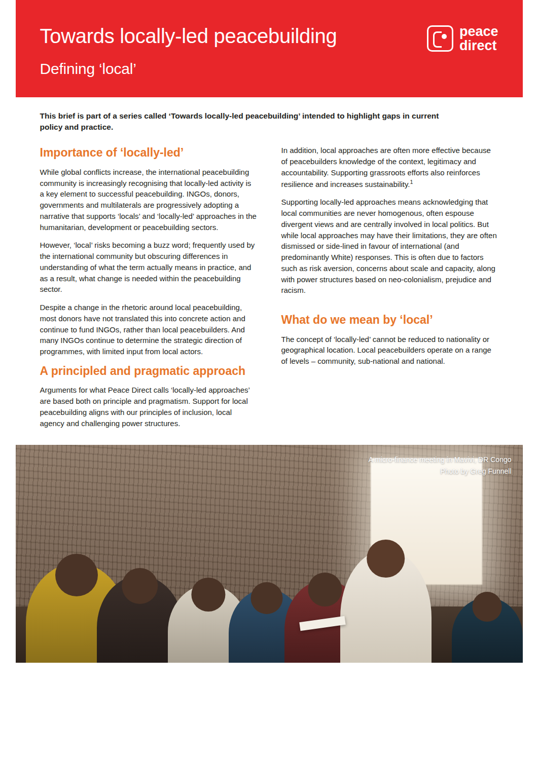Towards locally-led peacebuilding
Defining ‘local’
peace direct
This brief is part of a series called ‘Towards locally-led peacebuilding’ intended to highlight gaps in current policy and practice.
Importance of ‘locally-led’
While global conflicts increase, the international peacebuilding community is increasingly recognising that locally-led activity is a key element to successful peacebuilding. INGOs, donors, governments and multilaterals are progressively adopting a narrative that supports ‘locals’ and ‘locally-led’ approaches in the humanitarian, development or peacebuilding sectors.
However, ‘local’ risks becoming a buzz word; frequently used by the international community but obscuring differences in understanding of what the term actually means in practice, and as a result, what change is needed within the peacebuilding sector.
Despite a change in the rhetoric around local peacebuilding, most donors have not translated this into concrete action and continue to fund INGOs, rather than local peacebuilders. And many INGOs continue to determine the strategic direction of programmes, with limited input from local actors.
A principled and pragmatic approach
Arguments for what Peace Direct calls ‘locally-led approaches’ are based both on principle and pragmatism. Support for local peacebuilding aligns with our principles of inclusion, local agency and challenging power structures.
In addition, local approaches are often more effective because of peacebuilders knowledge of the context, legitimacy and accountability. Supporting grassroots efforts also reinforces resilience and increases sustainability.1
Supporting locally-led approaches means acknowledging that local communities are never homogenous, often espouse divergent views and are centrally involved in local politics. But while local approaches may have their limitations, they are often dismissed or side-lined in favour of international (and predominantly White) responses. This is often due to factors such as risk aversion, concerns about scale and capacity, along with power structures based on neo-colonialism, prejudice and racism.
What do we mean by ‘local’
The concept of ‘locally-led’ cannot be reduced to nationality or geographical location. Local peacebuilders operate on a range of levels – community, sub-national and national.
A micro-finance meeting in Mavivi, DR Congo
Photo by Greg Funnell